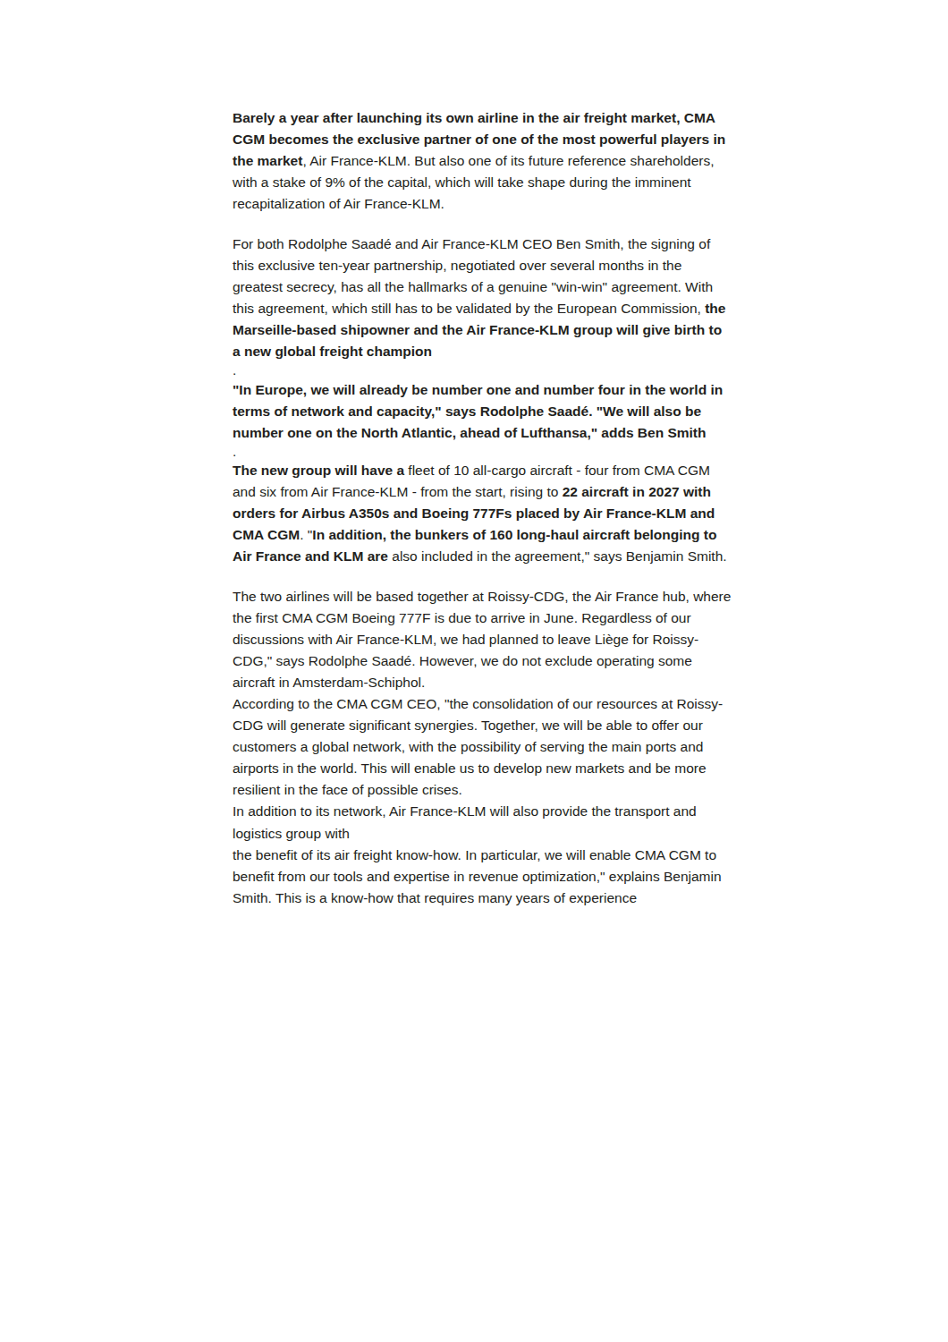Barely a year after launching its own airline in the air freight market, CMA CGM becomes the exclusive partner of one of the most powerful players in the market, Air France-KLM. But also one of its future reference shareholders, with a stake of 9% of the capital, which will take shape during the imminent recapitalization of Air France-KLM.
For both Rodolphe Saadé and Air France-KLM CEO Ben Smith, the signing of this exclusive ten-year partnership, negotiated over several months in the greatest secrecy, has all the hallmarks of a genuine "win-win" agreement. With this agreement, which still has to be validated by the European Commission, the Marseille-based shipowner and the Air France-KLM group will give birth to a new global freight champion
.
"In Europe, we will already be number one and number four in the world in terms of network and capacity," says Rodolphe Saadé. "We will also be number one on the North Atlantic, ahead of Lufthansa," adds Ben Smith
.
The new group will have a fleet of 10 all-cargo aircraft - four from CMA CGM and six from Air France-KLM - from the start, rising to 22 aircraft in 2027 with orders for Airbus A350s and Boeing 777Fs placed by Air France-KLM and CMA CGM. "In addition, the bunkers of 160 long-haul aircraft belonging to Air France and KLM are also included in the agreement," says Benjamin Smith.
The two airlines will be based together at Roissy-CDG, the Air France hub, where the first CMA CGM Boeing 777F is due to arrive in June. Regardless of our discussions with Air France-KLM, we had planned to leave Liège for Roissy-CDG," says Rodolphe Saadé. However, we do not exclude operating some aircraft in Amsterdam-Schiphol.
According to the CMA CGM CEO, "the consolidation of our resources at Roissy-CDG will generate significant synergies. Together, we will be able to offer our customers a global network, with the possibility of serving the main ports and airports in the world. This will enable us to develop new markets and be more resilient in the face of possible crises.
In addition to its network, Air France-KLM will also provide the transport and logistics group with
the benefit of its air freight know-how. In particular, we will enable CMA CGM to benefit from our tools and expertise in revenue optimization," explains Benjamin Smith. This is a know-how that requires many years of experience